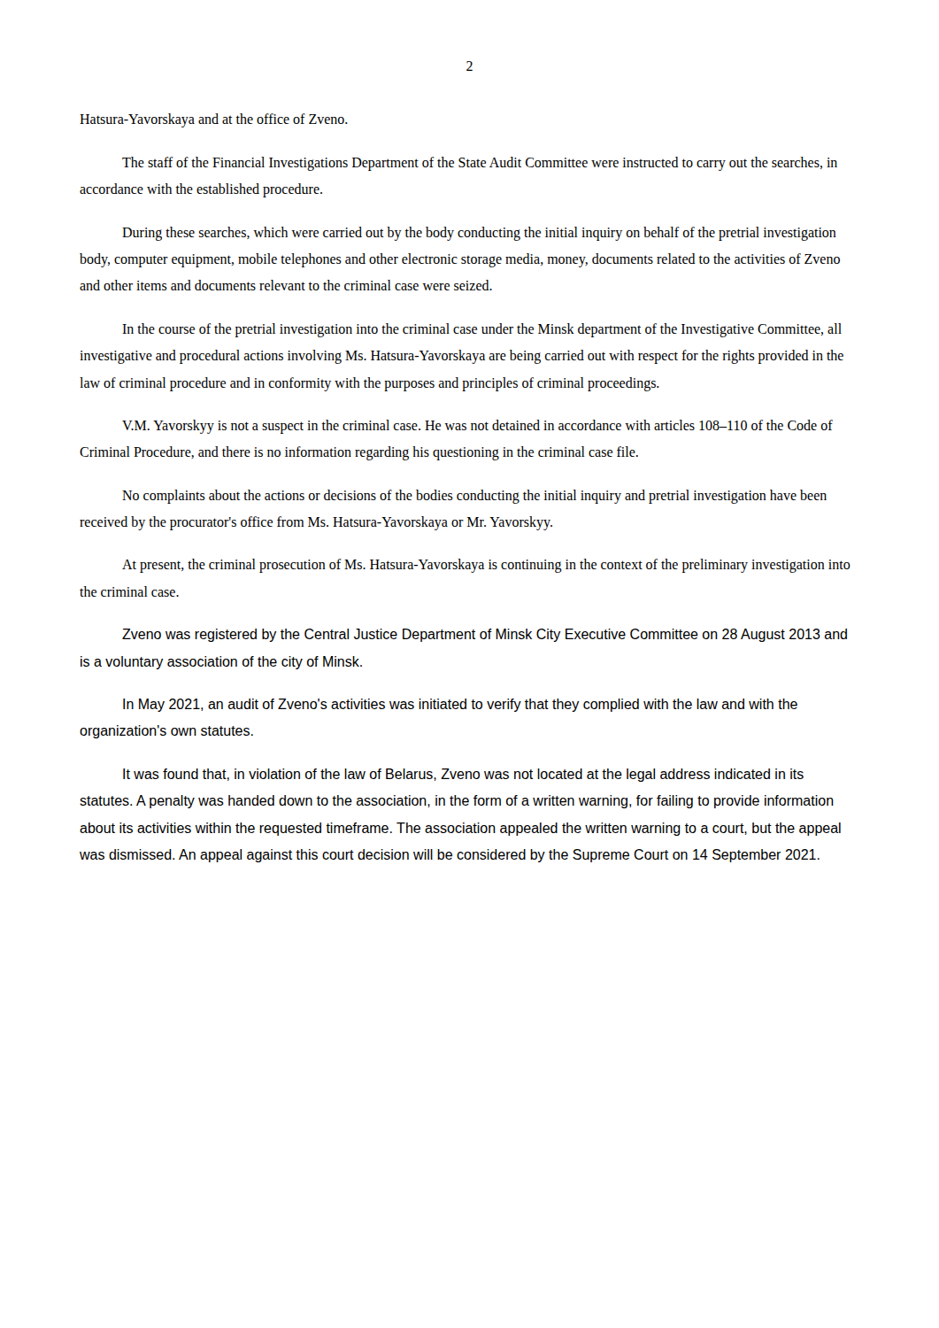2
Hatsura-Yavorskaya and at the office of Zveno.
The staff of the Financial Investigations Department of the State Audit Committee were instructed to carry out the searches, in accordance with the established procedure.
During these searches, which were carried out by the body conducting the initial inquiry on behalf of the pretrial investigation body, computer equipment, mobile telephones and other electronic storage media, money, documents related to the activities of Zveno and other items and documents relevant to the criminal case were seized.
In the course of the pretrial investigation into the criminal case under the Minsk department of the Investigative Committee, all investigative and procedural actions involving Ms. Hatsura-Yavorskaya are being carried out with respect for the rights provided in the law of criminal procedure and in conformity with the purposes and principles of criminal proceedings.
V.M. Yavorskyy is not a suspect in the criminal case. He was not detained in accordance with articles 108–110 of the Code of Criminal Procedure, and there is no information regarding his questioning in the criminal case file.
No complaints about the actions or decisions of the bodies conducting the initial inquiry and pretrial investigation have been received by the procurator's office from Ms. Hatsura-Yavorskaya or Mr. Yavorskyy.
At present, the criminal prosecution of Ms. Hatsura-Yavorskaya is continuing in the context of the preliminary investigation into the criminal case.
Zveno was registered by the Central Justice Department of Minsk City Executive Committee on 28 August 2013 and is a voluntary association of the city of Minsk.
In May 2021, an audit of Zveno's activities was initiated to verify that they complied with the law and with the organization's own statutes.
It was found that, in violation of the law of Belarus, Zveno was not located at the legal address indicated in its statutes. A penalty was handed down to the association, in the form of a written warning, for failing to provide information about its activities within the requested timeframe. The association appealed the written warning to a court, but the appeal was dismissed. An appeal against this court decision will be considered by the Supreme Court on 14 September 2021.